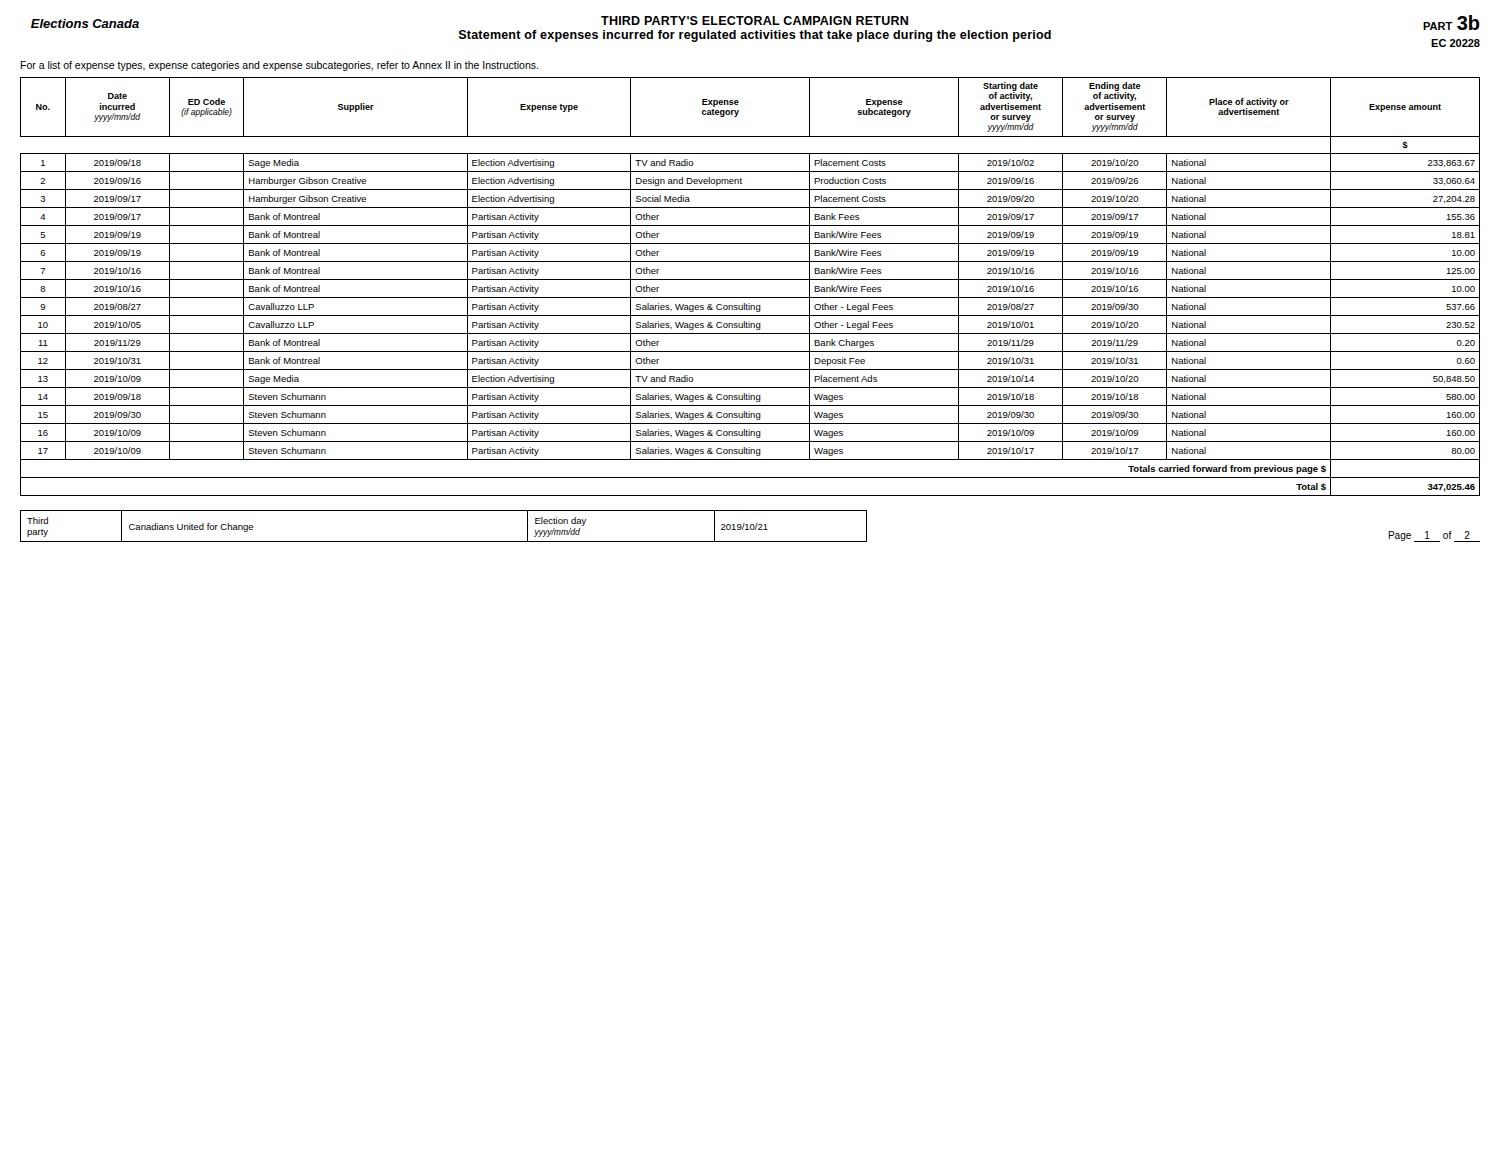Elections Canada
THIRD PARTY'S ELECTORAL CAMPAIGN RETURN
Statement of expenses incurred for regulated activities that take place during the election period
PART 3b
EC 20228
For a list of expense types, expense categories and expense subcategories, refer to Annex II in the Instructions.
| No. | Date incurred yyyy/mm/dd | ED Code (if applicable) | Supplier | Expense type | Expense category | Expense subcategory | Starting date of activity, advertisement or survey yyyy/mm/dd | Ending date of activity, advertisement or survey yyyy/mm/dd | Place of activity or advertisement | Expense amount |
| --- | --- | --- | --- | --- | --- | --- | --- | --- | --- | --- |
| | $ |
| 1 | 2019/09/18 | | Sage Media | Election Advertising | TV and Radio | Placement Costs | 2019/10/02 | 2019/10/20 | National | 233,863.67 |
| 2 | 2019/09/16 | | Hamburger Gibson Creative | Election Advertising | Design and Development | Production Costs | 2019/09/16 | 2019/09/26 | National | 33,060.64 |
| 3 | 2019/09/17 | | Hamburger Gibson Creative | Election Advertising | Social Media | Placement Costs | 2019/09/20 | 2019/10/20 | National | 27,204.28 |
| 4 | 2019/09/17 | | Bank of Montreal | Partisan Activity | Other | Bank Fees | 2019/09/17 | 2019/09/17 | National | 155.36 |
| 5 | 2019/09/19 | | Bank of Montreal | Partisan Activity | Other | Bank/Wire Fees | 2019/09/19 | 2019/09/19 | National | 18.81 |
| 6 | 2019/09/19 | | Bank of Montreal | Partisan Activity | Other | Bank/Wire Fees | 2019/09/19 | 2019/09/19 | National | 10.00 |
| 7 | 2019/10/16 | | Bank of Montreal | Partisan Activity | Other | Bank/Wire Fees | 2019/10/16 | 2019/10/16 | National | 125.00 |
| 8 | 2019/10/16 | | Bank of Montreal | Partisan Activity | Other | Bank/Wire Fees | 2019/10/16 | 2019/10/16 | National | 10.00 |
| 9 | 2019/08/27 | | Cavalluzzo LLP | Partisan Activity | Salaries, Wages & Consulting | Other - Legal Fees | 2019/08/27 | 2019/09/30 | National | 537.66 |
| 10 | 2019/10/05 | | Cavalluzzo LLP | Partisan Activity | Salaries, Wages & Consulting | Other - Legal Fees | 2019/10/01 | 2019/10/20 | National | 230.52 |
| 11 | 2019/11/29 | | Bank of Montreal | Partisan Activity | Other | Bank Charges | 2019/11/29 | 2019/11/29 | National | 0.20 |
| 12 | 2019/10/31 | | Bank of Montreal | Partisan Activity | Other | Deposit Fee | 2019/10/31 | 2019/10/31 | National | 0.60 |
| 13 | 2019/10/09 | | Sage Media | Election Advertising | TV and Radio | Placement Ads | 2019/10/14 | 2019/10/20 | National | 50,848.50 |
| 14 | 2019/09/18 | | Steven Schumann | Partisan Activity | Salaries, Wages & Consulting | Wages | 2019/10/18 | 2019/10/18 | National | 580.00 |
| 15 | 2019/09/30 | | Steven Schumann | Partisan Activity | Salaries, Wages & Consulting | Wages | 2019/09/30 | 2019/09/30 | National | 160.00 |
| 16 | 2019/10/09 | | Steven Schumann | Partisan Activity | Salaries, Wages & Consulting | Wages | 2019/10/09 | 2019/10/09 | National | 160.00 |
| 17 | 2019/10/09 | | Steven Schumann | Partisan Activity | Salaries, Wages & Consulting | Wages | 2019/10/17 | 2019/10/17 | National | 80.00 |
| Totals carried forward from previous page $ | |
| Total $ | 347,025.46 |
| Third party | Canadians United for Change | Election day yyyy/mm/dd | 2019/10/21 |
Page 1 of 2